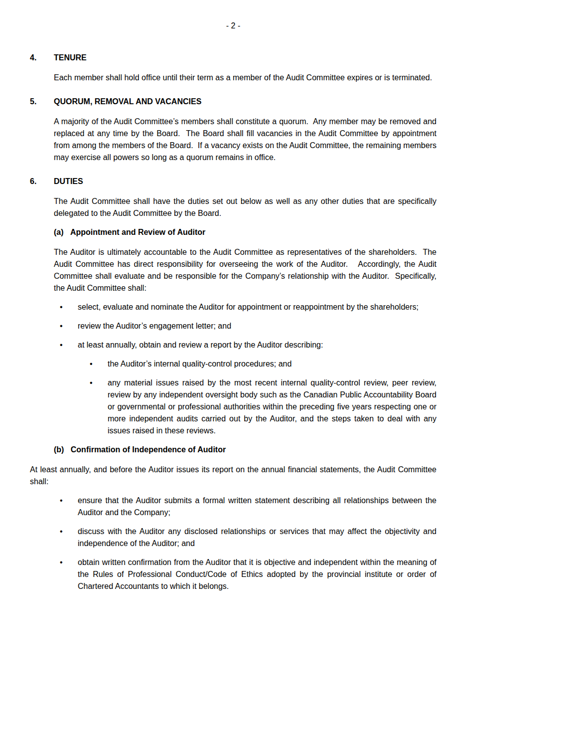- 2 -
4. Tenure
Each member shall hold office until their term as a member of the Audit Committee expires or is terminated.
5. Quorum, Removal and Vacancies
A majority of the Audit Committee’s members shall constitute a quorum. Any member may be removed and replaced at any time by the Board. The Board shall fill vacancies in the Audit Committee by appointment from among the members of the Board. If a vacancy exists on the Audit Committee, the remaining members may exercise all powers so long as a quorum remains in office.
6. Duties
The Audit Committee shall have the duties set out below as well as any other duties that are specifically delegated to the Audit Committee by the Board.
(a) Appointment and Review of Auditor
The Auditor is ultimately accountable to the Audit Committee as representatives of the shareholders. The Audit Committee has direct responsibility for overseeing the work of the Auditor. Accordingly, the Audit Committee shall evaluate and be responsible for the Company’s relationship with the Auditor. Specifically, the Audit Committee shall:
select, evaluate and nominate the Auditor for appointment or reappointment by the shareholders;
review the Auditor’s engagement letter; and
at least annually, obtain and review a report by the Auditor describing:
the Auditor’s internal quality-control procedures; and
any material issues raised by the most recent internal quality-control review, peer review, review by any independent oversight body such as the Canadian Public Accountability Board or governmental or professional authorities within the preceding five years respecting one or more independent audits carried out by the Auditor, and the steps taken to deal with any issues raised in these reviews.
(b) Confirmation of Independence of Auditor
At least annually, and before the Auditor issues its report on the annual financial statements, the Audit Committee shall:
ensure that the Auditor submits a formal written statement describing all relationships between the Auditor and the Company;
discuss with the Auditor any disclosed relationships or services that may affect the objectivity and independence of the Auditor; and
obtain written confirmation from the Auditor that it is objective and independent within the meaning of the Rules of Professional Conduct/Code of Ethics adopted by the provincial institute or order of Chartered Accountants to which it belongs.